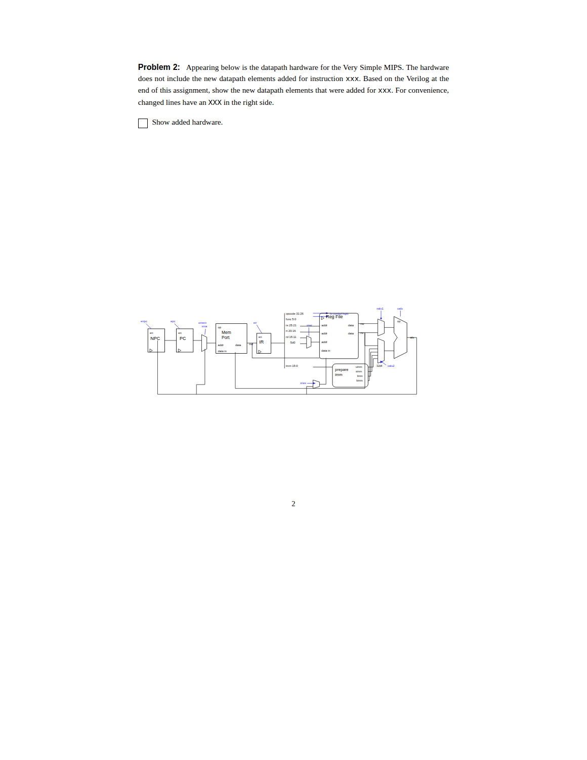Problem 2: Appearing below is the datapath hardware for the Very Simple MIPS. The hardware does not include the new datapath elements added for instruction xxx. Based on the Verilog at the end of this assignment, show the new datapath elements that were added for xxx. For convenience, changed lines have an XXX in the right side.
Show added hardware.
en NPC enpc en PC epc omem xma op Mem Port addr data data in md en IR eir opcode 31:26 func 5:0 rs 25:21 rt 20:16 rd 15:11 5d0 imm 15:0 to control logic xrwr Reg File addr data addr data addr data in rsv rtv prepare imm uimm simm limm bimm xrws xalu1 xalu2 32d4 op oalu alu
2